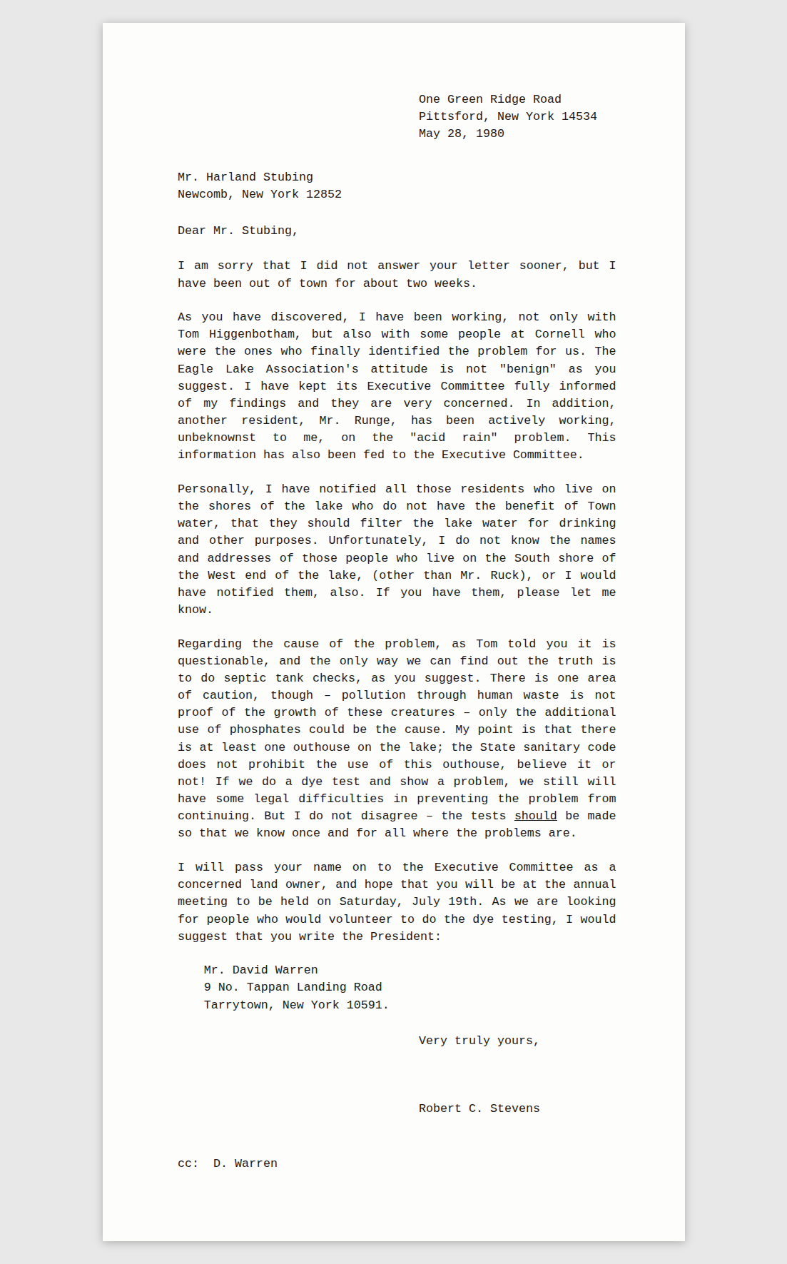One Green Ridge Road Pittsford, New York 14534 May 28, 1980
Mr. Harland Stubing Newcomb, New York 12852
Dear Mr. Stubing,
I am sorry that I did not answer your letter sooner, but I have been out of town for about two weeks.
As you have discovered, I have been working, not only with Tom Higgenbotham, but also with some people at Cornell who were the ones who finally identified the problem for us. The Eagle Lake Association's attitude is not "benign" as you suggest. I have kept its Executive Committee fully informed of my findings and they are very concerned. In addition, another resident, Mr. Runge, has been actively working, unbeknownst to me, on the "acid rain" problem. This information has also been fed to the Executive Committee.
Personally, I have notified all those residents who live on the shores of the lake who do not have the benefit of Town water, that they should filter the lake water for drinking and other purposes. Unfortunately, I do not know the names and addresses of those people who live on the South shore of the West end of the lake, (other than Mr. Ruck), or I would have notified them, also. If you have them, please let me know.
Regarding the cause of the problem, as Tom told you it is questionable, and the only way we can find out the truth is to do septic tank checks, as you suggest. There is one area of caution, though – pollution through human waste is not proof of the growth of these creatures – only the additional use of phosphates could be the cause. My point is that there is at least one outhouse on the lake; the State sanitary code does not prohibit the use of this outhouse, believe it or not! If we do a dye test and show a problem, we still will have some legal difficulties in preventing the problem from continuing. But I do not disagree – the tests should be made so that we know once and for all where the problems are.
I will pass your name on to the Executive Committee as a concerned land owner, and hope that you will be at the annual meeting to be held on Saturday, July 19th. As we are looking for people who would volunteer to do the dye testing, I would suggest that you write the President:
Mr. David Warren 9 No. Tappan Landing Road Tarrytown, New York 10591.
Very truly yours,
Robert C. Stevens
cc: D. Warren